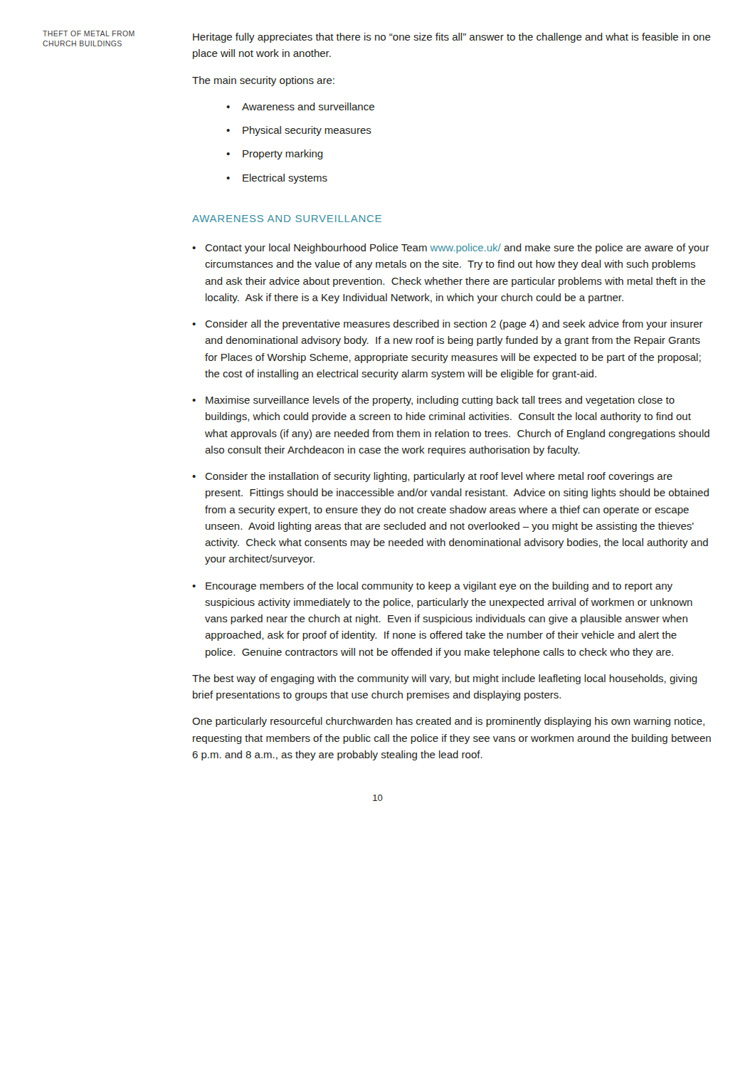Theft of metal from
church buildings
Heritage fully appreciates that there is no “one size fits all” answer to the challenge and what is feasible in one place will not work in another.
The main security options are:
Awareness and surveillance
Physical security measures
Property marking
Electrical systems
Awareness and surveillance
Contact your local Neighbourhood Police Team www.police.uk/ and make sure the police are aware of your circumstances and the value of any metals on the site. Try to find out how they deal with such problems and ask their advice about prevention. Check whether there are particular problems with metal theft in the locality. Ask if there is a Key Individual Network, in which your church could be a partner.
Consider all the preventative measures described in section 2 (page 4) and seek advice from your insurer and denominational advisory body. If a new roof is being partly funded by a grant from the Repair Grants for Places of Worship Scheme, appropriate security measures will be expected to be part of the proposal; the cost of installing an electrical security alarm system will be eligible for grant-aid.
Maximise surveillance levels of the property, including cutting back tall trees and vegetation close to buildings, which could provide a screen to hide criminal activities. Consult the local authority to find out what approvals (if any) are needed from them in relation to trees. Church of England congregations should also consult their Archdeacon in case the work requires authorisation by faculty.
Consider the installation of security lighting, particularly at roof level where metal roof coverings are present. Fittings should be inaccessible and/or vandal resistant. Advice on siting lights should be obtained from a security expert, to ensure they do not create shadow areas where a thief can operate or escape unseen. Avoid lighting areas that are secluded and not overlooked – you might be assisting the thieves' activity. Check what consents may be needed with denominational advisory bodies, the local authority and your architect/surveyor.
Encourage members of the local community to keep a vigilant eye on the building and to report any suspicious activity immediately to the police, particularly the unexpected arrival of workmen or unknown vans parked near the church at night. Even if suspicious individuals can give a plausible answer when approached, ask for proof of identity. If none is offered take the number of their vehicle and alert the police. Genuine contractors will not be offended if you make telephone calls to check who they are.
The best way of engaging with the community will vary, but might include leafleting local households, giving brief presentations to groups that use church premises and displaying posters.
One particularly resourceful churchwarden has created and is prominently displaying his own warning notice, requesting that members of the public call the police if they see vans or workmen around the building between 6 p.m. and 8 a.m., as they are probably stealing the lead roof.
10